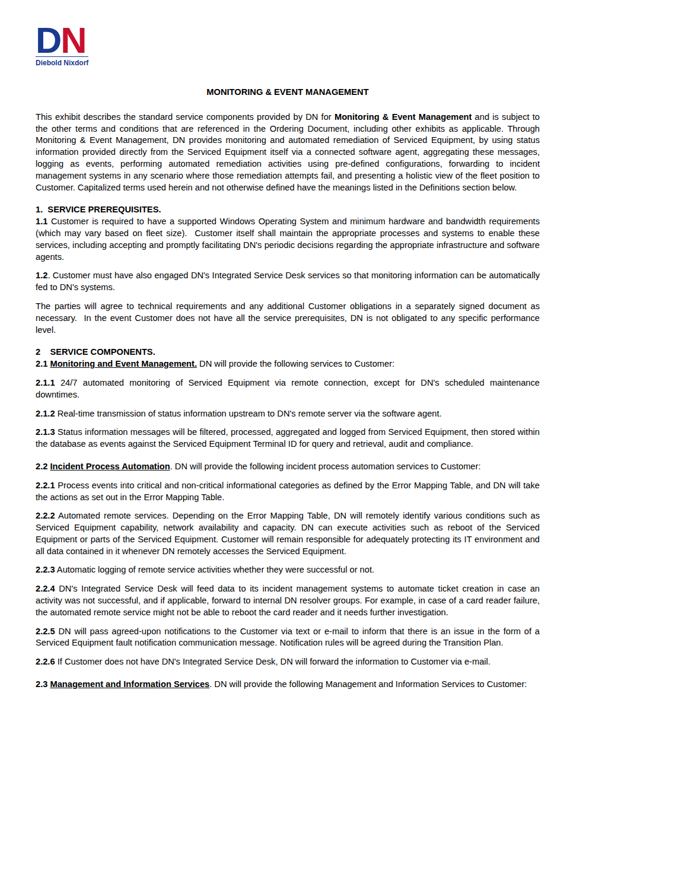DN
Diebold Nixdorf
MONITORING & EVENT MANAGEMENT
This exhibit describes the standard service components provided by DN for Monitoring & Event Management and is subject to the other terms and conditions that are referenced in the Ordering Document, including other exhibits as applicable. Through Monitoring & Event Management, DN provides monitoring and automated remediation of Serviced Equipment, by using status information provided directly from the Serviced Equipment itself via a connected software agent, aggregating these messages, logging as events, performing automated remediation activities using pre-defined configurations, forwarding to incident management systems in any scenario where those remediation attempts fail, and presenting a holistic view of the fleet position to Customer. Capitalized terms used herein and not otherwise defined have the meanings listed in the Definitions section below.
1. SERVICE PREREQUISITES.
1.1 Customer is required to have a supported Windows Operating System and minimum hardware and bandwidth requirements (which may vary based on fleet size). Customer itself shall maintain the appropriate processes and systems to enable these services, including accepting and promptly facilitating DN's periodic decisions regarding the appropriate infrastructure and software agents.
1.2. Customer must have also engaged DN's Integrated Service Desk services so that monitoring information can be automatically fed to DN's systems.
The parties will agree to technical requirements and any additional Customer obligations in a separately signed document as necessary. In the event Customer does not have all the service prerequisites, DN is not obligated to any specific performance level.
2 SERVICE COMPONENTS.
2.1 Monitoring and Event Management. DN will provide the following services to Customer:
2.1.1 24/7 automated monitoring of Serviced Equipment via remote connection, except for DN's scheduled maintenance downtimes.
2.1.2 Real-time transmission of status information upstream to DN's remote server via the software agent.
2.1.3 Status information messages will be filtered, processed, aggregated and logged from Serviced Equipment, then stored within the database as events against the Serviced Equipment Terminal ID for query and retrieval, audit and compliance.
2.2 Incident Process Automation. DN will provide the following incident process automation services to Customer:
2.2.1 Process events into critical and non-critical informational categories as defined by the Error Mapping Table, and DN will take the actions as set out in the Error Mapping Table.
2.2.2 Automated remote services. Depending on the Error Mapping Table, DN will remotely identify various conditions such as Serviced Equipment capability, network availability and capacity. DN can execute activities such as reboot of the Serviced Equipment or parts of the Serviced Equipment. Customer will remain responsible for adequately protecting its IT environment and all data contained in it whenever DN remotely accesses the Serviced Equipment.
2.2.3 Automatic logging of remote service activities whether they were successful or not.
2.2.4 DN's Integrated Service Desk will feed data to its incident management systems to automate ticket creation in case an activity was not successful, and if applicable, forward to internal DN resolver groups. For example, in case of a card reader failure, the automated remote service might not be able to reboot the card reader and it needs further investigation.
2.2.5 DN will pass agreed-upon notifications to the Customer via text or e-mail to inform that there is an issue in the form of a Serviced Equipment fault notification communication message. Notification rules will be agreed during the Transition Plan.
2.2.6 If Customer does not have DN's Integrated Service Desk, DN will forward the information to Customer via e-mail.
2.3 Management and Information Services. DN will provide the following Management and Information Services to Customer: